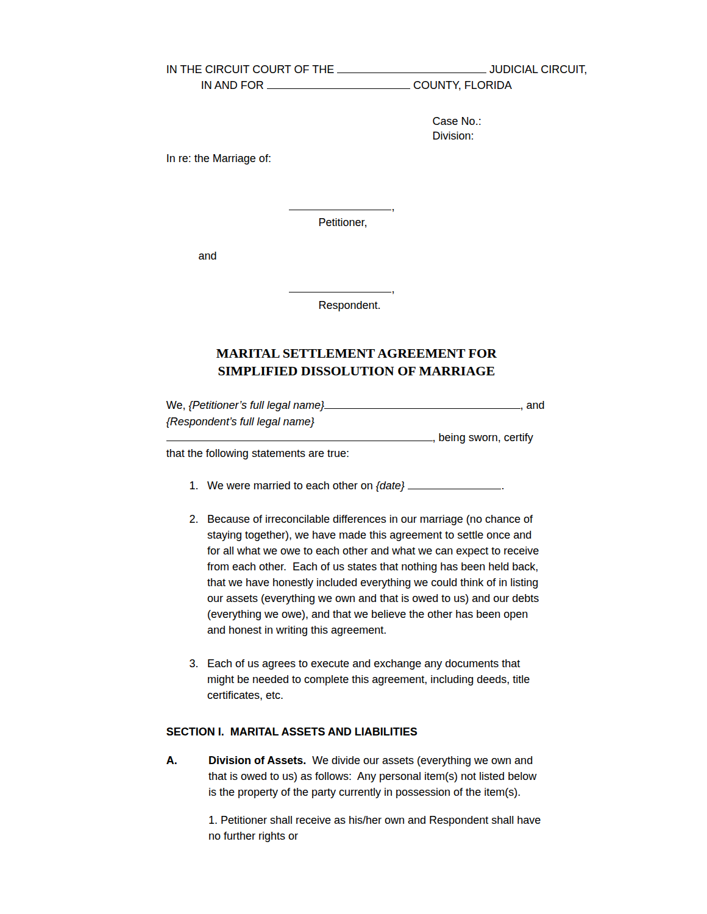IN THE CIRCUIT COURT OF THE JUDICIAL CIRCUIT,
IN AND FOR COUNTY, FLORIDA
Case No.:
Division:
In re: the Marriage of:
,
Petitioner,
and
,
Respondent.
MARITAL SETTLEMENT AGREEMENT FOR
SIMPLIFIED DISSOLUTION OF MARRIAGE
We, {Petitioner’s full legal name} , and {Respondent’s full legal name} , being sworn, certify that the following statements are true:
We were married to each other on {date} .
Because of irreconcilable differences in our marriage (no chance of staying together), we have made this agreement to settle once and for all what we owe to each other and what we can expect to receive from each other. Each of us states that nothing has been held back, that we have honestly included everything we could think of in listing our assets (everything we own and that is owed to us) and our debts (everything we owe), and that we believe the other has been open and honest in writing this agreement.
Each of us agrees to execute and exchange any documents that might be needed to complete this agreement, including deeds, title certificates, etc.
SECTION I. MARITAL ASSETS AND LIABILITIES
A.
Division of Assets. We divide our assets (everything we own and that is owed to us) as follows: Any personal item(s) not listed below is the property of the party currently in possession of the item(s).
1. Petitioner shall receive as his/her own and Respondent shall have no further rights or